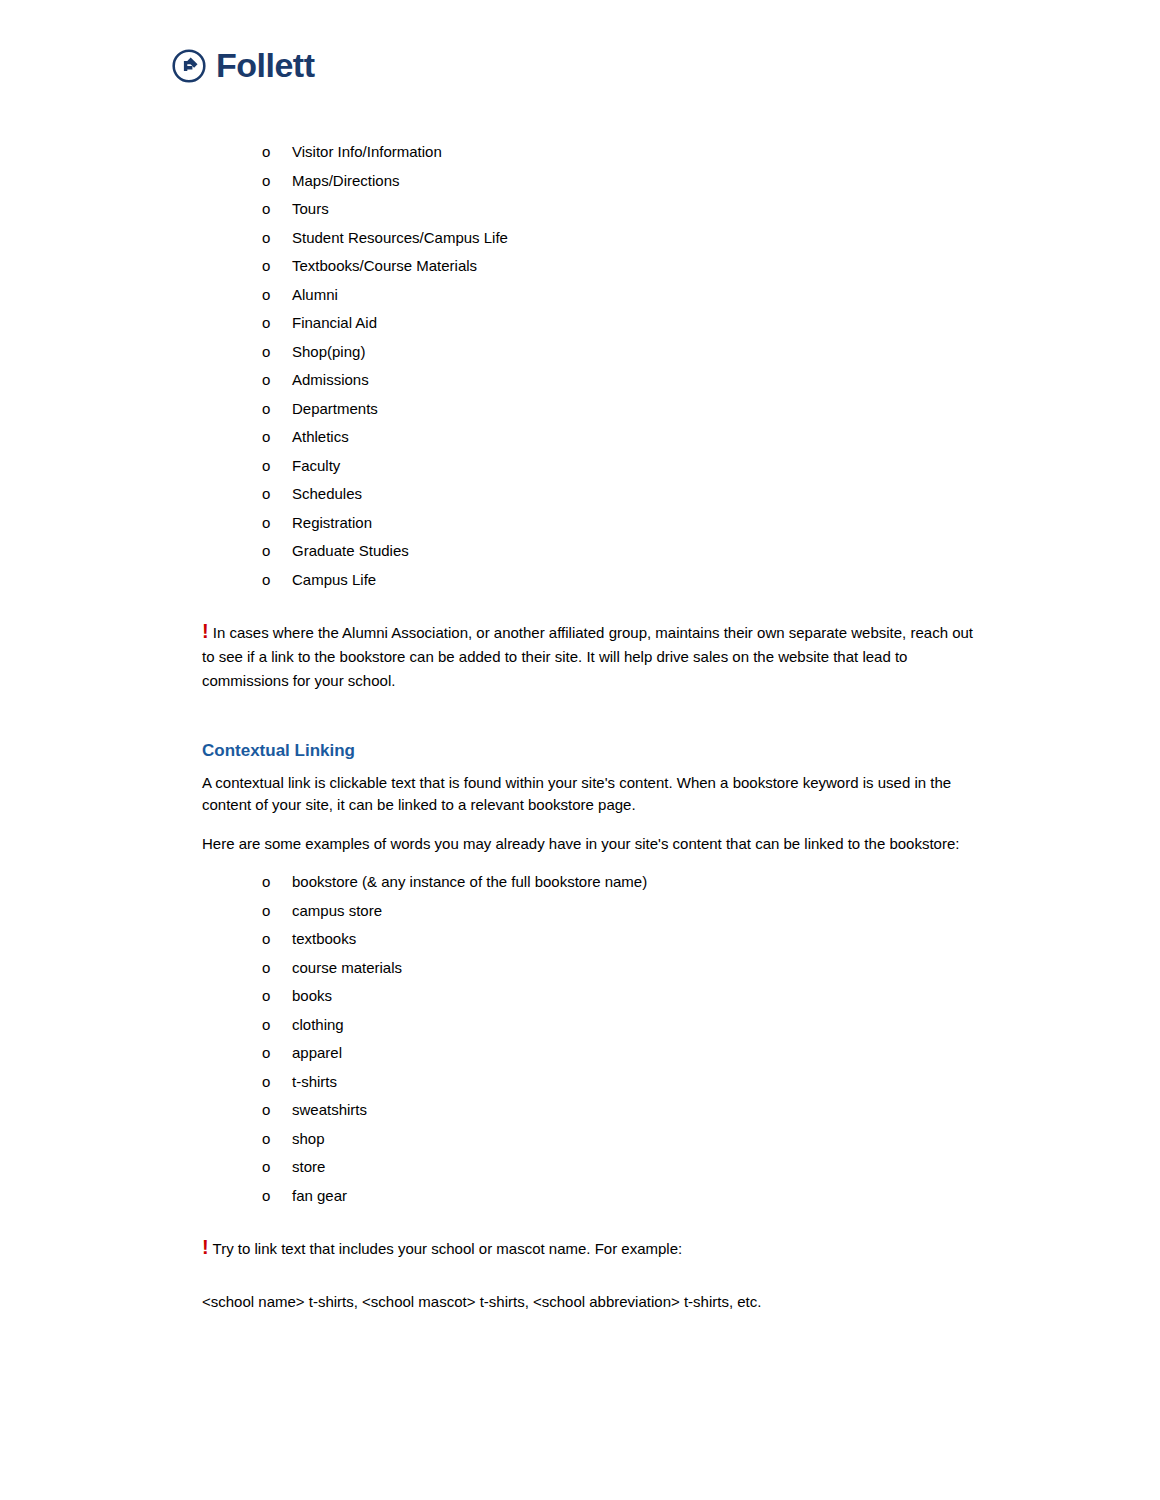Follett
Visitor Info/Information
Maps/Directions
Tours
Student Resources/Campus Life
Textbooks/Course Materials
Alumni
Financial Aid
Shop(ping)
Admissions
Departments
Athletics
Faculty
Schedules
Registration
Graduate Studies
Campus Life
! In cases where the Alumni Association, or another affiliated group, maintains their own separate website, reach out to see if a link to the bookstore can be added to their site. It will help drive sales on the website that lead to commissions for your school.
Contextual Linking
A contextual link is clickable text that is found within your site's content. When a bookstore keyword is used in the content of your site, it can be linked to a relevant bookstore page.
Here are some examples of words you may already have in your site's content that can be linked to the bookstore:
bookstore (& any instance of the full bookstore name)
campus store
textbooks
course materials
books
clothing
apparel
t-shirts
sweatshirts
shop
store
fan gear
! Try to link text that includes your school or mascot name. For example:
<school name> t-shirts, <school mascot> t-shirts, <school abbreviation> t-shirts, etc.